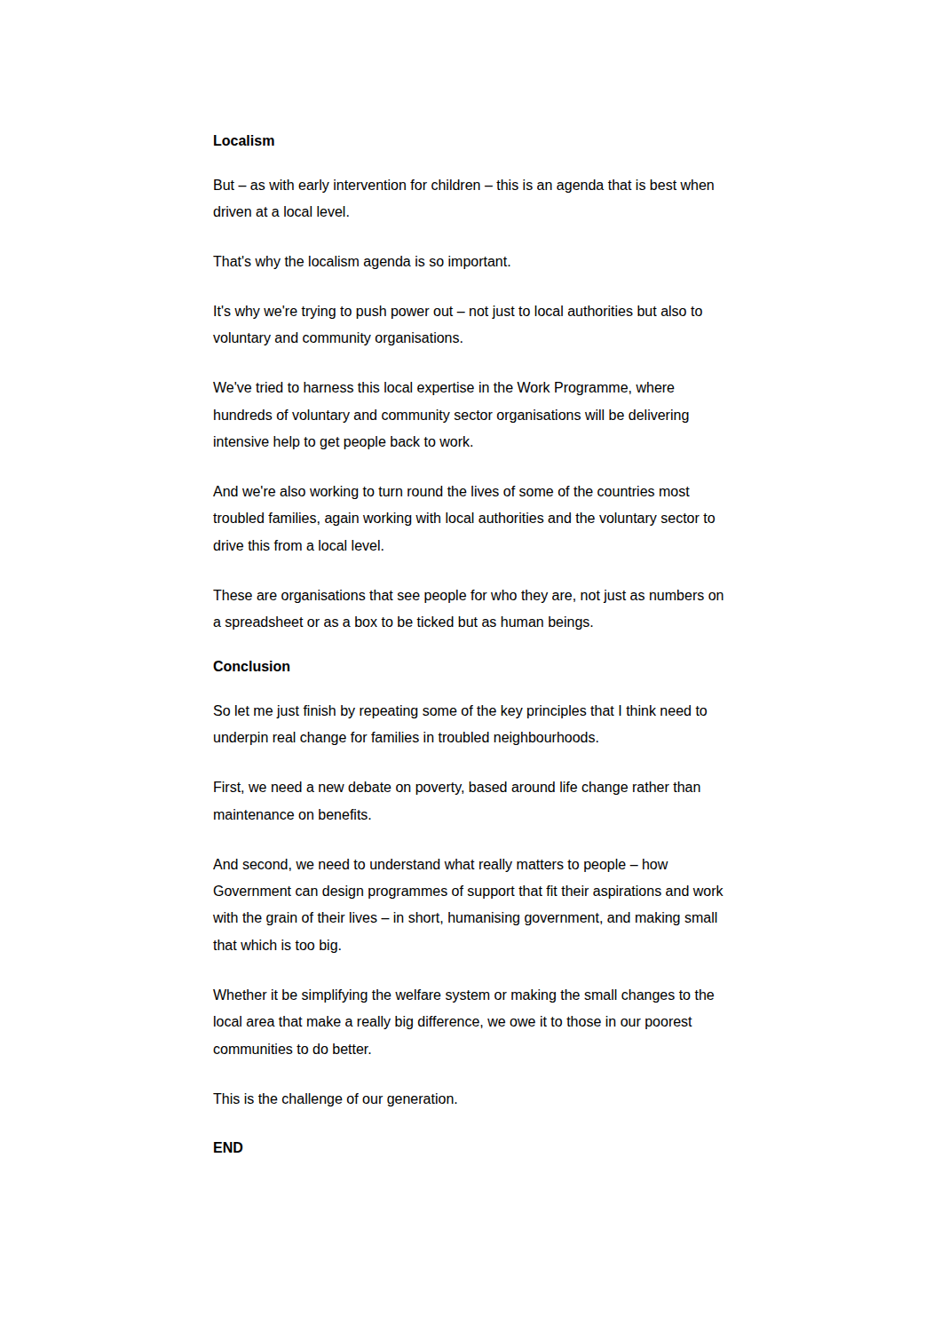Localism
But – as with early intervention for children – this is an agenda that is best when driven at a local level.
That's why the localism agenda is so important.
It's why we're trying to push power out – not just to local authorities but also to voluntary and community organisations.
We've tried to harness this local expertise in the Work Programme, where hundreds of voluntary and community sector organisations will be delivering intensive help to get people back to work.
And we're also working to turn round the lives of some of the countries most troubled families, again working with local authorities and the voluntary sector to drive this from a local level.
These are organisations that see people for who they are, not just as numbers on a spreadsheet or as a box to be ticked but as human beings.
Conclusion
So let me just finish by repeating some of the key principles that I think need to underpin real change for families in troubled neighbourhoods.
First, we need a new debate on poverty, based around life change rather than maintenance on benefits.
And second, we need to understand what really matters to people – how Government can design programmes of support that fit their aspirations and work with the grain of their lives – in short, humanising government, and making small that which is too big.
Whether it be simplifying the welfare system or making the small changes to the local area that make a really big difference, we owe it to those in our poorest communities to do better.
This is the challenge of our generation.
END